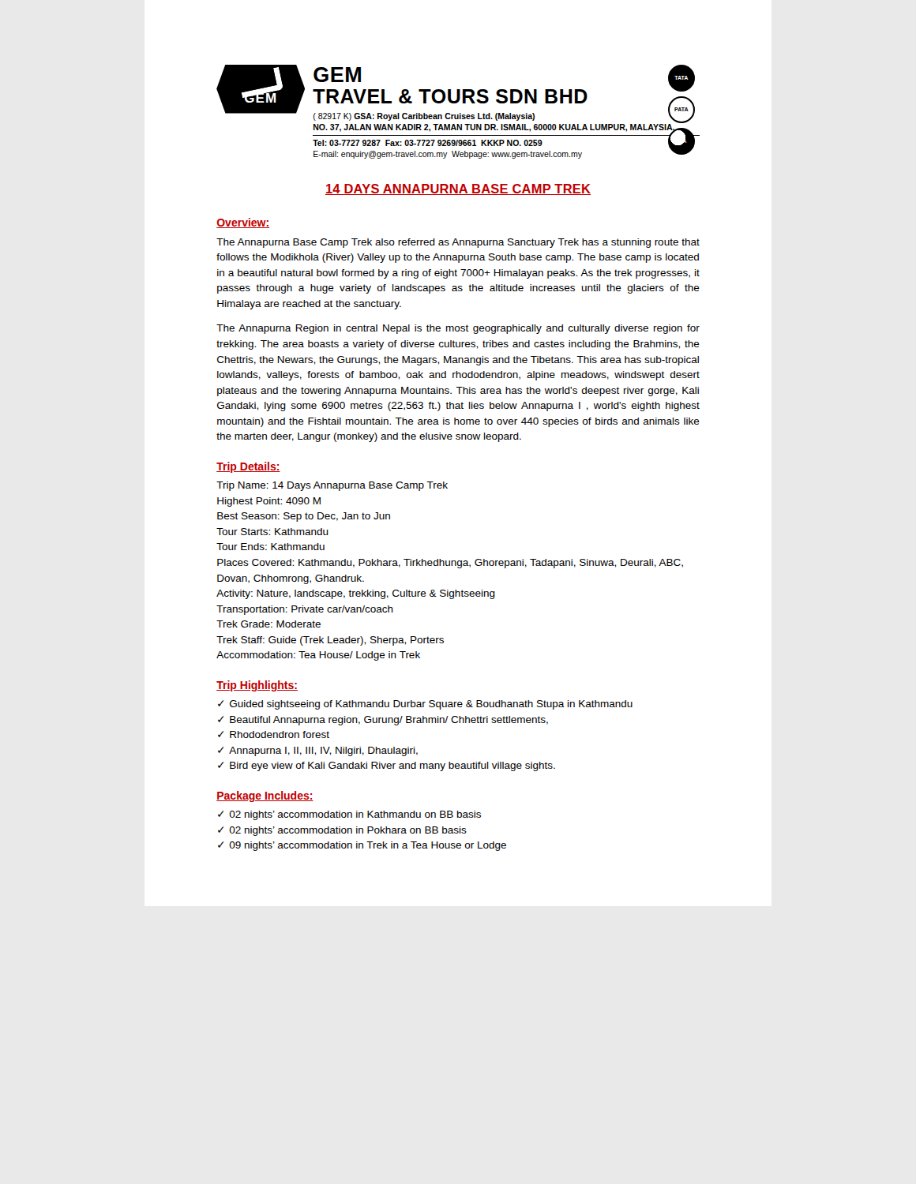TATA
PATA
IATA
GEM
GEM
TRAVEL & TOURS SDN BHD
( 82917 K) GSA: Royal Caribbean Cruises Ltd. (Malaysia)
NO. 37, JALAN WAN KADIR 2, TAMAN TUN DR. ISMAIL, 60000 KUALA LUMPUR, MALAYSIA.
Tel: 03-7727 9287 Fax: 03-7727 9269/9661 KKKP NO. 0259
E-mail: enquiry@gem-travel.com.my Webpage: www.gem-travel.com.my
14 DAYS ANNAPURNA BASE CAMP TREK
Overview:
The Annapurna Base Camp Trek also referred as Annapurna Sanctuary Trek has a stunning route that follows the Modikhola (River) Valley up to the Annapurna South base camp. The base camp is located in a beautiful natural bowl formed by a ring of eight 7000+ Himalayan peaks. As the trek progresses, it passes through a huge variety of landscapes as the altitude increases until the glaciers of the Himalaya are reached at the sanctuary.
The Annapurna Region in central Nepal is the most geographically and culturally diverse region for trekking. The area boasts a variety of diverse cultures, tribes and castes including the Brahmins, the Chettris, the Newars, the Gurungs, the Magars, Manangis and the Tibetans. This area has sub-tropical lowlands, valleys, forests of bamboo, oak and rhododendron, alpine meadows, windswept desert plateaus and the towering Annapurna Mountains. This area has the world's deepest river gorge, Kali Gandaki, lying some 6900 metres (22,563 ft.) that lies below Annapurna I , world's eighth highest mountain) and the Fishtail mountain. The area is home to over 440 species of birds and animals like the marten deer, Langur (monkey) and the elusive snow leopard.
Trip Details:
Trip Name: 14 Days Annapurna Base Camp Trek
Highest Point: 4090 M
Best Season: Sep to Dec, Jan to Jun
Tour Starts: Kathmandu
Tour Ends: Kathmandu
Places Covered: Kathmandu, Pokhara, Tirkhedhunga, Ghorepani, Tadapani, Sinuwa, Deurali, ABC, Dovan, Chhomrong, Ghandruk.
Activity: Nature, landscape, trekking, Culture & Sightseeing
Transportation: Private car/van/coach
Trek Grade: Moderate
Trek Staff: Guide (Trek Leader), Sherpa, Porters
Accommodation: Tea House/ Lodge in Trek
Trip Highlights:
Guided sightseeing of Kathmandu Durbar Square & Boudhanath Stupa in Kathmandu
Beautiful Annapurna region, Gurung/ Brahmin/ Chhettri settlements,
Rhododendron forest
Annapurna I, II, III, IV, Nilgiri, Dhaulagiri,
Bird eye view of Kali Gandaki River and many beautiful village sights.
Package Includes:
02 nights’ accommodation in Kathmandu on BB basis
02 nights’ accommodation in Pokhara on BB basis
09 nights’ accommodation in Trek in a Tea House or Lodge